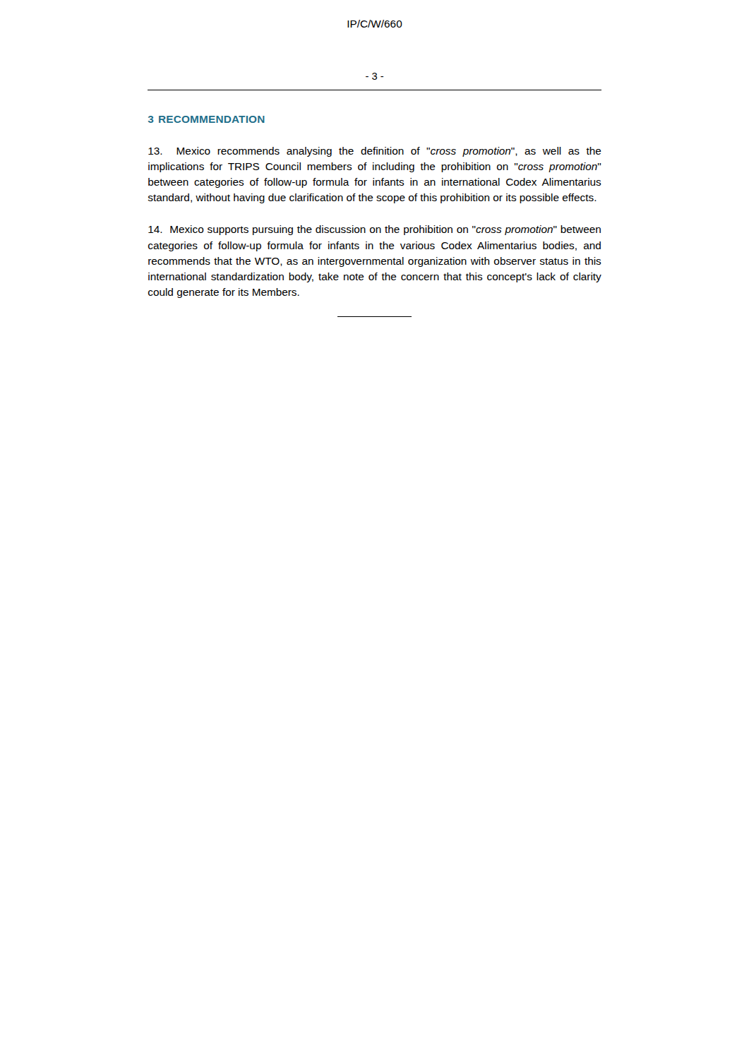IP/C/W/660
- 3 -
3 RECOMMENDATION
13. Mexico recommends analysing the definition of "cross promotion", as well as the implications for TRIPS Council members of including the prohibition on "cross promotion" between categories of follow-up formula for infants in an international Codex Alimentarius standard, without having due clarification of the scope of this prohibition or its possible effects.
14. Mexico supports pursuing the discussion on the prohibition on "cross promotion" between categories of follow-up formula for infants in the various Codex Alimentarius bodies, and recommends that the WTO, as an intergovernmental organization with observer status in this international standardization body, take note of the concern that this concept's lack of clarity could generate for its Members.